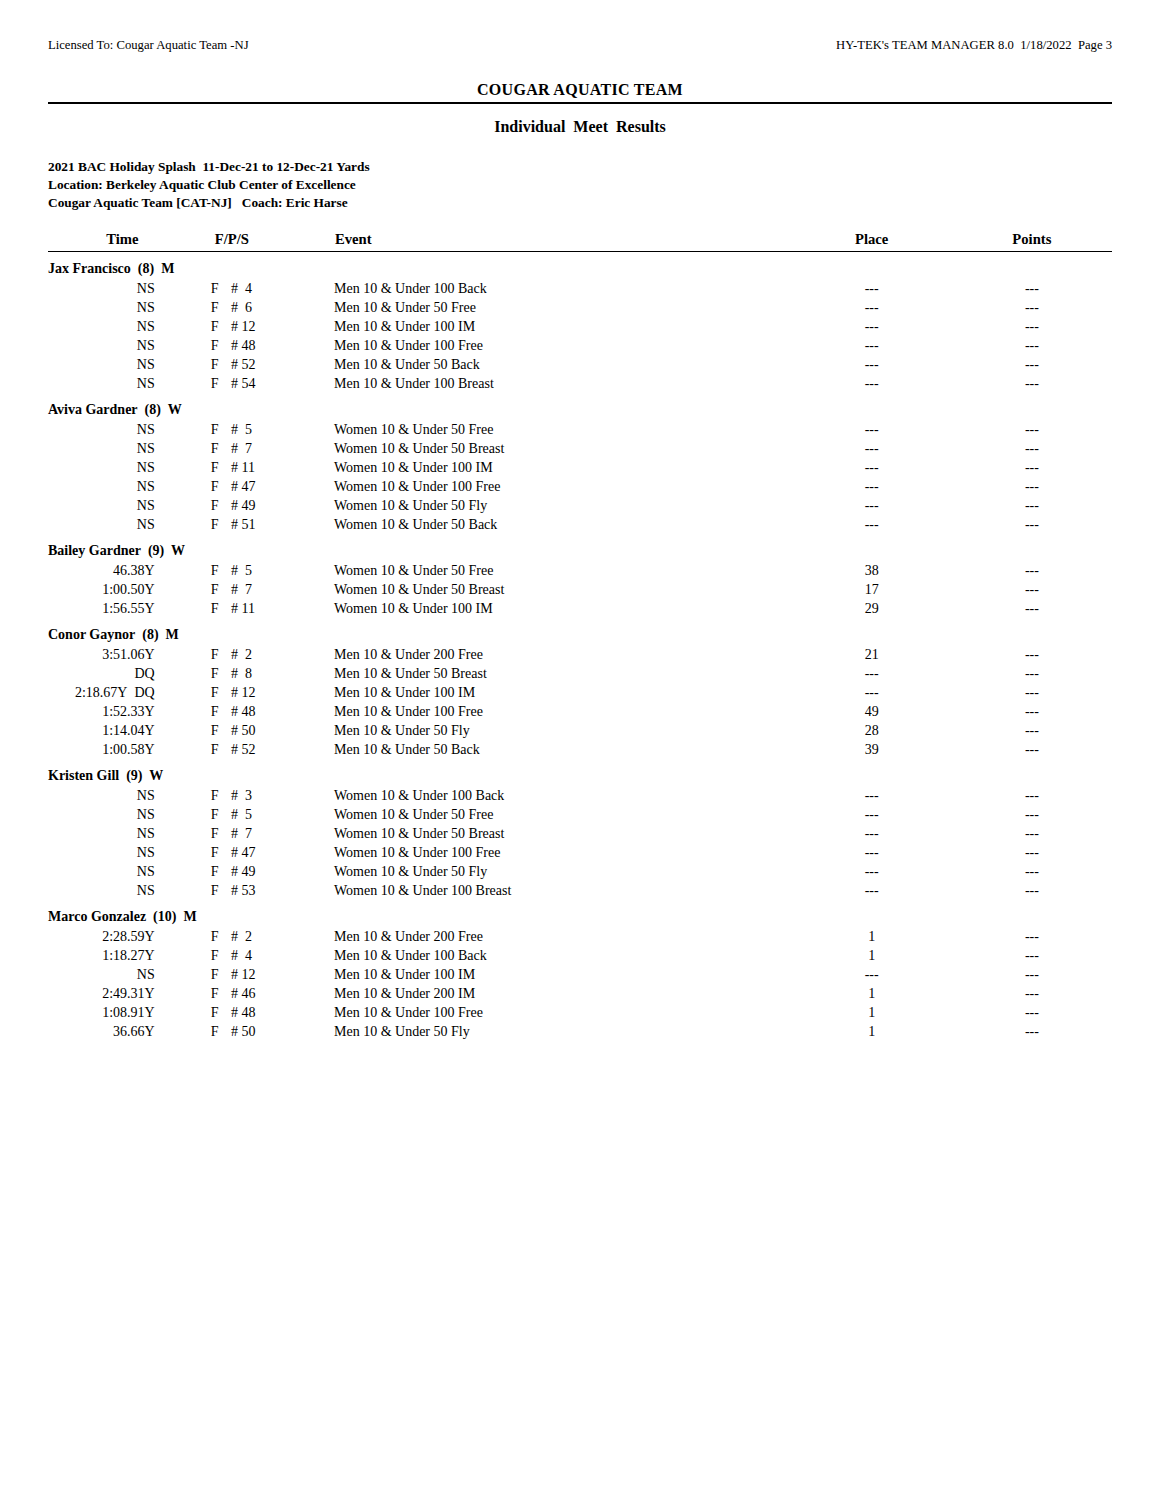Licensed To: Cougar Aquatic Team -NJ
HY-TEK's TEAM MANAGER 8.0 1/18/2022 Page 3
COUGAR AQUATIC TEAM
Individual Meet Results
2021 BAC Holiday Splash 11-Dec-21 to 12-Dec-21 Yards
Location: Berkeley Aquatic Club Center of Excellence
Cougar Aquatic Team [CAT-NJ] Coach: Eric Harse
| Time | F/P/S | Event | Place | Points |
| --- | --- | --- | --- | --- |
| Jax Francisco (8) M |
| NS | F | # 4 | Men 10 & Under 100 Back | --- | --- |
| NS | F | # 6 | Men 10 & Under 50 Free | --- | --- |
| NS | F | # 12 | Men 10 & Under 100 IM | --- | --- |
| NS | F | # 48 | Men 10 & Under 100 Free | --- | --- |
| NS | F | # 52 | Men 10 & Under 50 Back | --- | --- |
| NS | F | # 54 | Men 10 & Under 100 Breast | --- | --- |
| Aviva Gardner (8) W |
| NS | F | # 5 | Women 10 & Under 50 Free | --- | --- |
| NS | F | # 7 | Women 10 & Under 50 Breast | --- | --- |
| NS | F | # 11 | Women 10 & Under 100 IM | --- | --- |
| NS | F | # 47 | Women 10 & Under 100 Free | --- | --- |
| NS | F | # 49 | Women 10 & Under 50 Fly | --- | --- |
| NS | F | # 51 | Women 10 & Under 50 Back | --- | --- |
| Bailey Gardner (9) W |
| 46.38Y | F | # 5 | Women 10 & Under 50 Free | 38 | --- |
| 1:00.50Y | F | # 7 | Women 10 & Under 50 Breast | 17 | --- |
| 1:56.55Y | F | # 11 | Women 10 & Under 100 IM | 29 | --- |
| Conor Gaynor (8) M |
| 3:51.06Y | F | # 2 | Men 10 & Under 200 Free | 21 | --- |
| DQ | F | # 8 | Men 10 & Under 50 Breast | --- | --- |
| 2:18.67Y DQ | F | # 12 | Men 10 & Under 100 IM | --- | --- |
| 1:52.33Y | F | # 48 | Men 10 & Under 100 Free | 49 | --- |
| 1:14.04Y | F | # 50 | Men 10 & Under 50 Fly | 28 | --- |
| 1:00.58Y | F | # 52 | Men 10 & Under 50 Back | 39 | --- |
| Kristen Gill (9) W |
| NS | F | # 3 | Women 10 & Under 100 Back | --- | --- |
| NS | F | # 5 | Women 10 & Under 50 Free | --- | --- |
| NS | F | # 7 | Women 10 & Under 50 Breast | --- | --- |
| NS | F | # 47 | Women 10 & Under 100 Free | --- | --- |
| NS | F | # 49 | Women 10 & Under 50 Fly | --- | --- |
| NS | F | # 53 | Women 10 & Under 100 Breast | --- | --- |
| Marco Gonzalez (10) M |
| 2:28.59Y | F | # 2 | Men 10 & Under 200 Free | 1 | --- |
| 1:18.27Y | F | # 4 | Men 10 & Under 100 Back | 1 | --- |
| NS | F | # 12 | Men 10 & Under 100 IM | --- | --- |
| 2:49.31Y | F | # 46 | Men 10 & Under 200 IM | 1 | --- |
| 1:08.91Y | F | # 48 | Men 10 & Under 100 Free | 1 | --- |
| 36.66Y | F | # 50 | Men 10 & Under 50 Fly | 1 | --- |